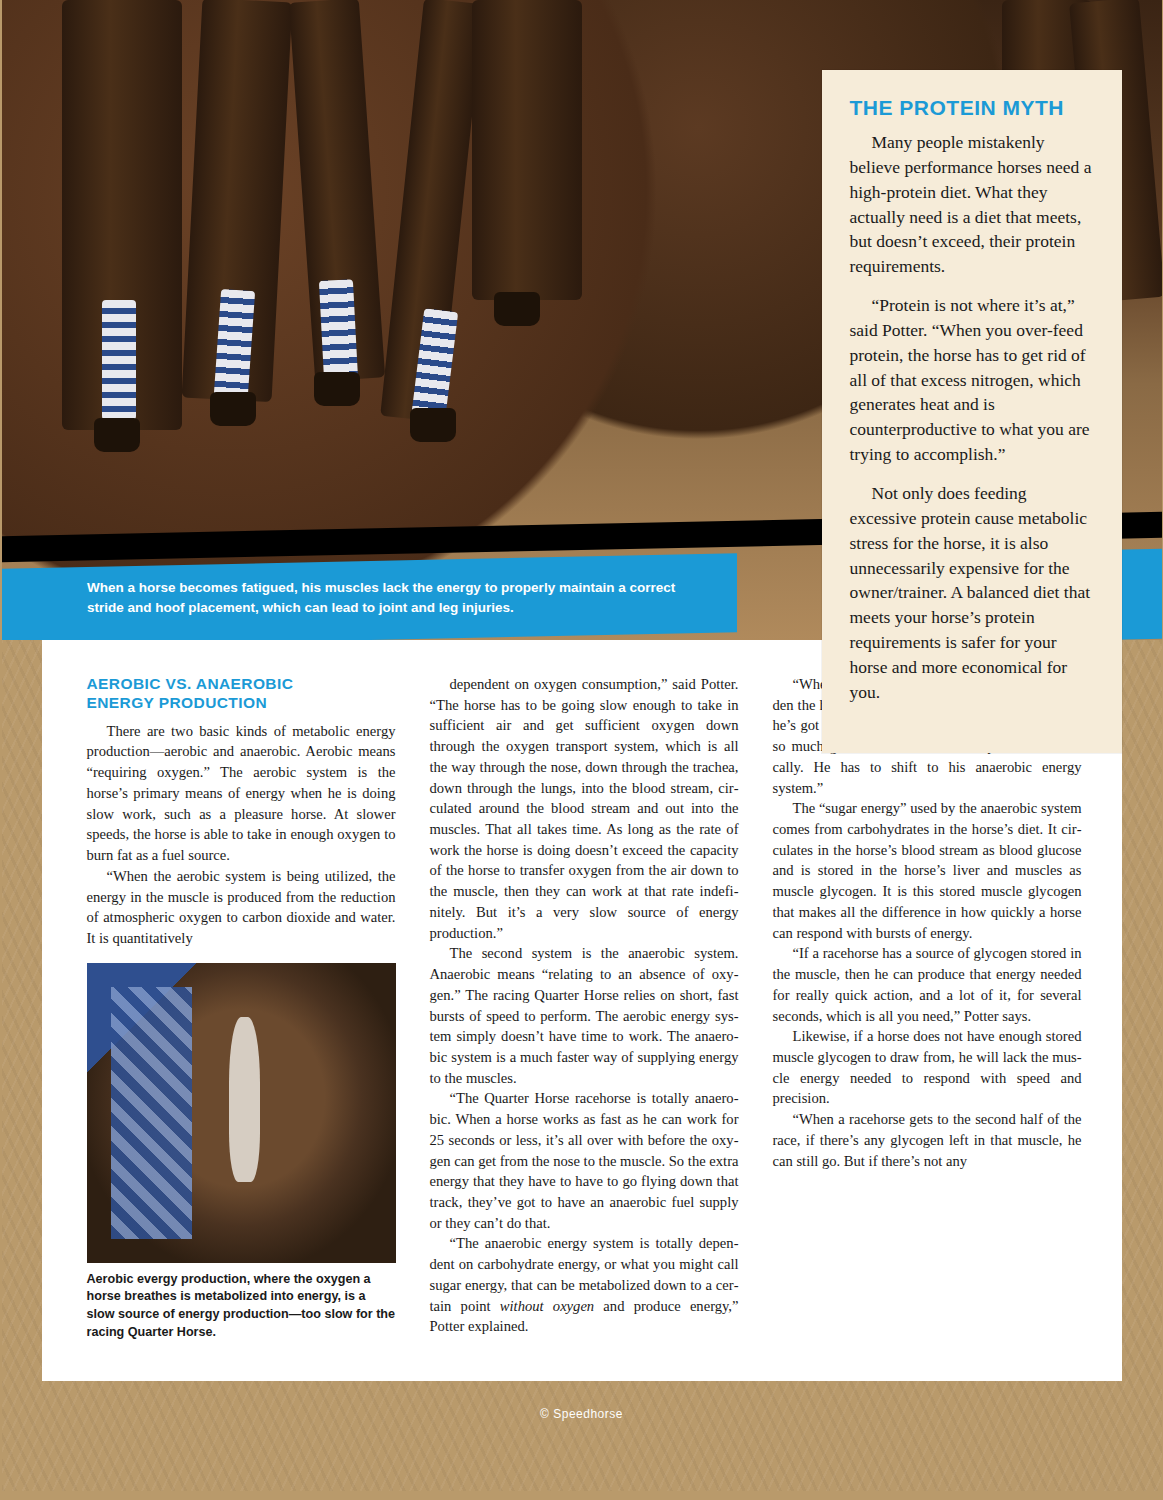When a horse becomes fatigued, his muscles lack the energy to properly maintain a correct stride and hoof placement, which can lead to joint and leg injuries.
THE PROTEIN MYTH
Many people mistakenly believe performance horses need a high-protein diet. What they actually need is a diet that meets, but doesn’t exceed, their protein requirements.
“Protein is not where it’s at,” said Potter. “When you over-feed protein, the horse has to get rid of all of that excess nitrogen, which generates heat and is counterproductive to what you are trying to accomplish.”
Not only does feeding excessive protein cause metabolic stress for the horse, it is also unnecessarily expensive for the owner/trainer. A balanced diet that meets your horse’s protein requirements is safer for your horse and more economical for you.
AEROBIC VS. ANAEROBIC
ENERGY PRODUCTION
There are two basic kinds of metabolic energy production—aerobic and anaerobic. Aerobic means “requiring oxygen.” The aerobic system is the horse’s primary means of energy when he is doing slow work, such as a pleasure horse. At slower speeds, the horse is able to take in enough oxygen to burn fat as a fuel source.
“When the aerobic system is being utilized, the energy in the muscle is produced from the reduction of atmospheric oxygen to carbon dioxide and water. It is quantitatively
Aerobic evergy production, where the oxygen a horse breathes is metabolized into energy, is a slow source of energy production—too slow for the racing Quarter Horse.
dependent on oxygen consumption,” said Potter. “The horse has to be going slow enough to take in sufficient air and get sufficient oxygen down through the oxygen transport system, which is all the way through the nose, down through the trachea, down through the lungs, into the blood stream, circulated around the blood stream and out into the muscles. That all takes time. As long as the rate of work the horse is doing doesn’t exceed the capacity of the horse to transfer oxygen from the air down to the muscle, then they can work at that rate indefinitely. But it’s a very slow source of energy production.”
The second system is the anaerobic system. Anaerobic means “relating to an absence of oxygen.” The racing Quarter Horse relies on short, fast bursts of speed to perform. The aerobic energy system simply doesn’t have time to work. The anaerobic system is a much faster way of supplying energy to the muscles.
“The Quarter Horse racehorse is totally anaerobic. When a horse works as fast as he can work for 25 seconds or less, it’s all over with before the oxygen can get from the nose to the muscle. So the extra energy that they have to have to go flying down that track, they’ve got to have an anaerobic fuel supply or they can’t do that.
“The anaerobic energy system is totally dependent on carbohydrate energy, or what you might call sugar energy, that can be metabolized down to a certain point without oxygen and produce energy,” Potter explained.
“When you load a horse in the gates, all the sudden the horse gets an adrenaline surge and he knows he’s got to get busy. Now, his energy requirement is so much greater than what he can produce aerobically. He has to shift to his anaerobic energy system.”
The “sugar energy” used by the anaerobic system comes from carbohydrates in the horse’s diet. It circulates in the horse’s blood stream as blood glucose and is stored in the horse’s liver and muscles as muscle glycogen. It is this stored muscle glycogen that makes all the difference in how quickly a horse can respond with bursts of energy.
“If a racehorse has a source of glycogen stored in the muscle, then he can produce that energy needed for really quick action, and a lot of it, for several seconds, which is all you need,” Potter says.
Likewise, if a horse does not have enough stored muscle glycogen to draw from, he will lack the muscle energy needed to respond with speed and precision.
“When a racehorse gets to the second half of the race, if there’s any glycogen left in that muscle, he can still go. But if there’s not any
© Speedhorse